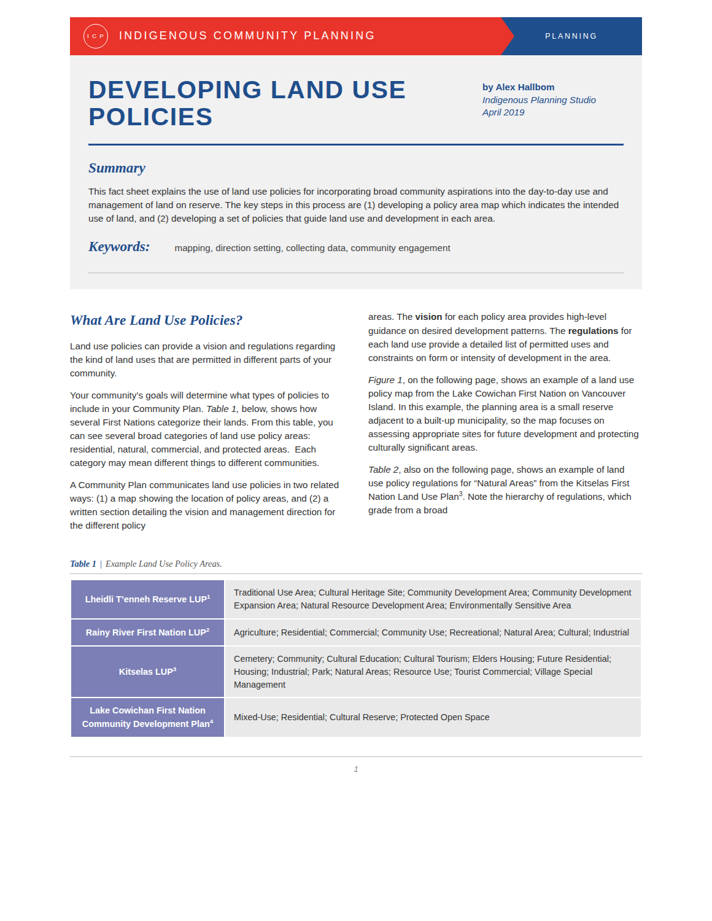I C P
Indigenous Community Planning
Planning
Developing Land Use Policies
by Alex Hallbom
Indigenous Planning Studio
April 2019
Summary
This fact sheet explains the use of land use policies for incorporating broad community aspirations into the day-to-day use and management of land on reserve. The key steps in this process are (1) developing a policy area map which indicates the intended use of land, and (2) developing a set of policies that guide land use and development in each area.
Keywords:
mapping, direction setting, collecting data, community engagement
What Are Land Use Policies?
Land use policies can provide a vision and regulations regarding the kind of land uses that are permitted in different parts of your community.
Your community’s goals will determine what types of policies to include in your Community Plan. Table 1, below, shows how several First Nations categorize their lands. From this table, you can see several broad categories of land use policy areas: residential, natural, commercial, and protected areas. Each category may mean different things to different communities.
A Community Plan communicates land use policies in two related ways: (1) a map showing the location of policy areas, and (2) a written section detailing the vision and management direction for the different policy
areas. The vision for each policy area provides high-level guidance on desired development patterns. The regulations for each land use provide a detailed list of permitted uses and constraints on form or intensity of development in the area.
Figure 1, on the following page, shows an example of a land use policy map from the Lake Cowichan First Nation on Vancouver Island. In this example, the planning area is a small reserve adjacent to a built-up municipality, so the map focuses on assessing appropriate sites for future development and protecting culturally significant areas.
Table 2, also on the following page, shows an example of land use policy regulations for “Natural Areas” from the Kitselas First Nation Land Use Plan3. Note the hierarchy of regulations, which grade from a broad
Table 1|Example Land Use Policy Areas.
| Lheidli T’enneh Reserve LUP 1 | Traditional Use Area; Cultural Heritage Site; Community Development Area; Community Development Expansion Area; Natural Resource Development Area; Environmentally Sensitive Area |
| Rainy River First Nation LUP 2 | Agriculture; Residential; Commercial; Community Use; Recreational; Natural Area; Cultural; Industrial |
| Kitselas LUP 3 | Cemetery; Community; Cultural Education; Cultural Tourism; Elders Housing; Future Residential; Housing; Industrial; Park; Natural Areas; Resource Use; Tourist Commercial; Village Special Management |
| Lake Cowichan First Nation Community Development Plan 4 | Mixed-Use; Residential; Cultural Reserve; Protected Open Space |
1